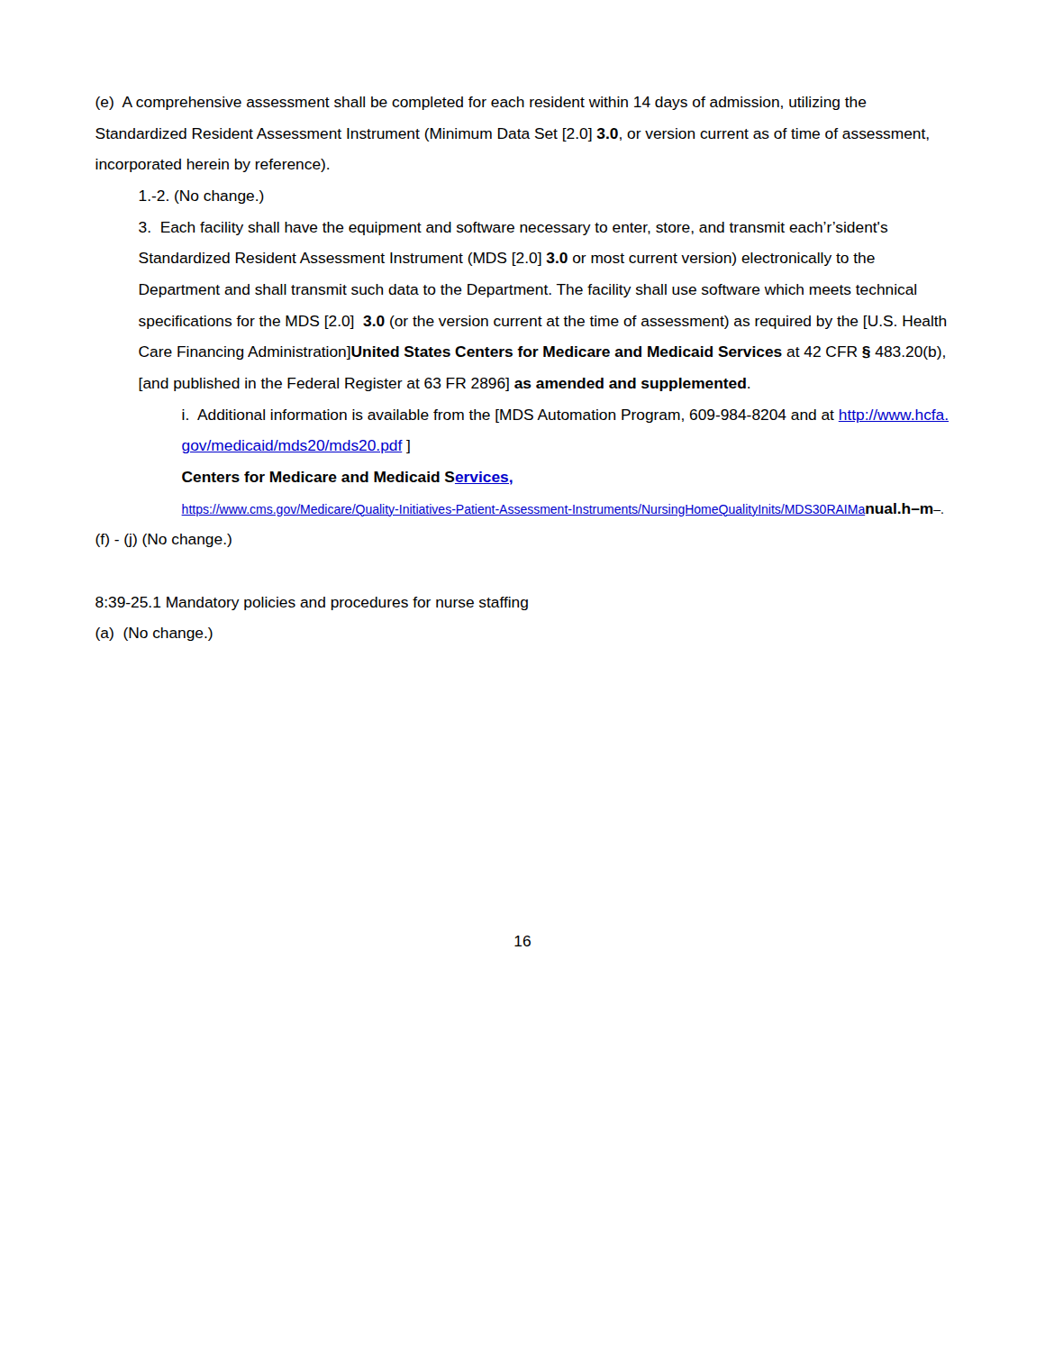(e) A comprehensive assessment shall be completed for each resident within 14 days of admission, utilizing the Standardized Resident Assessment Instrument (Minimum Data Set [2.0] 3.0, or version current as of time of assessment, incorporated herein by reference).
1.-2. (No change.)
3. Each facility shall have the equipment and software necessary to enter, store, and transmit each’r’sident's Standardized Resident Assessment Instrument (MDS [2.0] 3.0 or most current version) electronically to the Department and shall transmit such data to the Department. The facility shall use software which meets technical specifications for the MDS [2.0] 3.0 (or the version current at the time of assessment) as required by the [U.S. Health Care Financing Administration]United States Centers for Medicare and Medicaid Services at 42 CFR § 483.20(b), [and published in the Federal Register at 63 FR 2896] as amended and supplemented.
i. Additional information is available from the [MDS Automation Program, 609-984-8204 and at http://www.hcfa.gov/medicaid/mds20/mds20.pdf ]
Centers for Medicare and Medicaid Services,
https://www.cms.gov/Medicare/Quality-Initiatives-Patient-Assessment-Instruments/NursingHomeQualityInits/MDS30RAIMa nual.h–m–.
(f) - (j) (No change.)
8:39-25.1 Mandatory policies and procedures for nurse staffing
(a) (No change.)
16